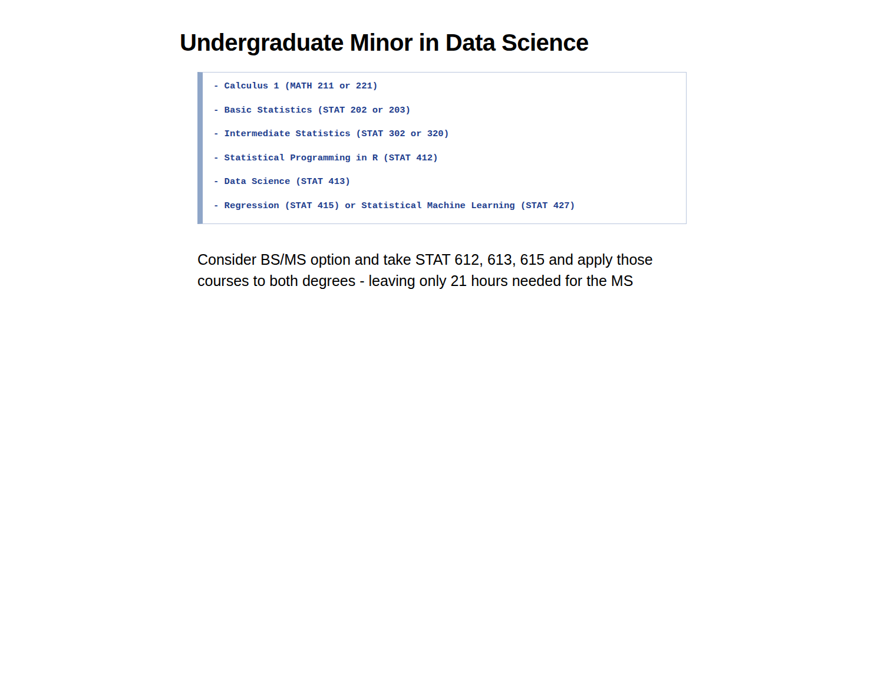Undergraduate Minor in Data Science
- Calculus 1 (MATH 211 or 221)
- Basic Statistics (STAT 202 or 203)
- Intermediate Statistics (STAT 302 or 320)
- Statistical Programming in R (STAT 412)
- Data Science (STAT 413)
- Regression (STAT 415) or Statistical Machine Learning (STAT 427)
Consider BS/MS option and take STAT 612, 613, 615 and apply those courses to both degrees - leaving only 21 hours needed for the MS